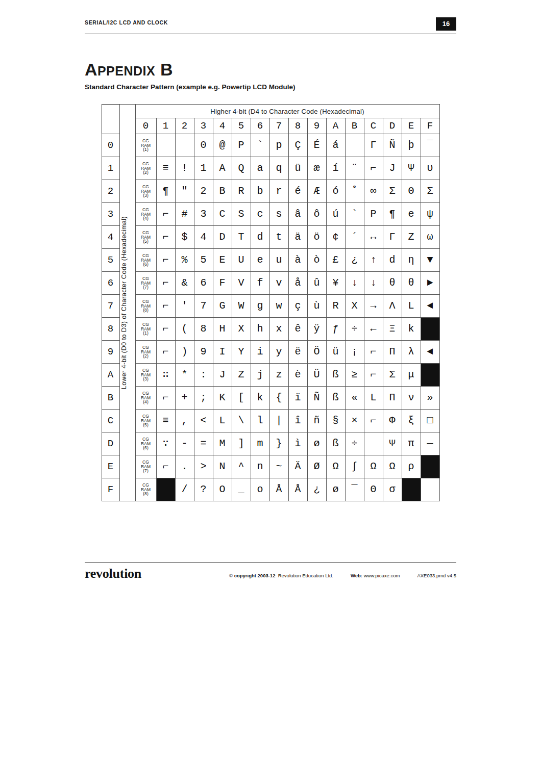Serial/i2c LCD and Clock
16
APPENDIX B
Standard Character Pattern (example e.g. Powertip LCD Module)
| | Lower 4-bit (D0 to D3) of Character Code (Hexadecimal) | Higher 4-bit (D4 to Character Code (Hexadecimal) |
| 0 | 1 | 2 | 3 | 4 | 5 | 6 | 7 | 8 | 9 | A | B | C | D | E | F | |
| 0 | CG RAM (1) | | | 0 | @ | P | ` | p | Ç | É | á | | Γ | Ñ | þ | ¯ |
| 1 | CG RAM (2) | ≡ | ! | 1 | A | Q | a | q | ü | æ | í | ¨ | ⌐ | J | Ψ | υ |
| 2 | CG RAM (3) | ¶ | " | 2 | B | R | b | r | é | Æ | ó | ˚ | ∞ | Σ | Θ | Σ |
| 3 | CG RAM (4) | ⌐ | # | 3 | C | S | c | s | â | ô | ú | ` | P | ¶ | e | ψ |
| 4 | CG RAM (5) | ⌐ | $ | 4 | D | T | d | t | ä | ö | ¢ | ´ | ↔ | Γ | Ζ | ω |
| 5 | CG RAM (6) | ⌐ | % | 5 | E | U | e | u | à | ò | £ | ¿ | ↑ | d | η | ▼ |
| 6 | CG RAM (7) | ⌐ | & | 6 | F | V | f | v | å | û | ¥ | ↓ | ↓ | θ | θ | ► |
| 7 | CG RAM (8) | ⌐ | ' | 7 | G | W | g | w | ç | ù | R | X | → | Λ | L | ◄ |
| 8 | CG RAM (1) | ⌐ | ( | 8 | H | X | h | x | ê | ÿ | ƒ | ÷ | ← | Ξ | k | |
| 9 | CG RAM (2) | ⌐ | ) | 9 | I | Y | i | y | ë | Ö | ü | ¡ | ⌐ | Π | λ | ◄ |
| A | CG RAM (3) | ∷ | * | : | J | Z | j | z | è | Ü | ß | ≥ | ⌐ | Σ | μ | |
| B | CG RAM (4) | ⌐ | + | ; | K | [ | k | { | ï | Ñ | ß | « | L | Π | ν | » |
| C | CG RAM (5) | ≡ | , | < | L | \ | l | / | î | ñ | § | × | ⌐ | Φ | ξ | □ |
| D | CG RAM (6) | ∵ | - | = | M | ] | m | } | ì | ø | ß | ÷ | | Ψ | π | — |
| E | CG RAM (7) | ⌐ | . | > | N | ^ | n | ~ | Ä | Ø | Ω | ∫ | Ω | Ω | ρ | |
| F | CG RAM (8) | | / | ? | O | _ | o | Å | Å | ¿ | ø | ¯ | Θ | σ | | |
revolution
© copyright 2003-12 Revolution Education Ltd. Web: www.picaxe.com AXE033.pmd v4.5